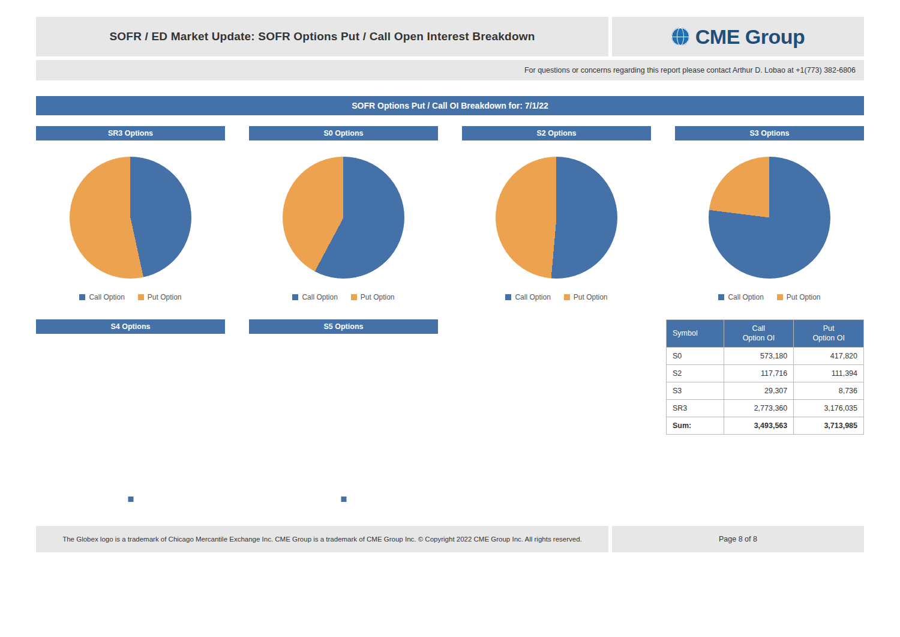SOFR / ED Market Update: SOFR Options Put / Call Open Interest Breakdown
CME Group
For questions or concerns regarding this report please contact Arthur D. Lobao at +1(773) 382-6806
SOFR Options Put / Call OI Breakdown for: 7/1/22
SR3 Options
Call Option Put Option
S0 Options
Call Option Put Option
S2 Options
Call Option Put Option
S3 Options
Call Option Put Option
S4 Options
S5 Options
| Symbol | Call Option OI | Put Option OI |
| --- | --- | --- |
| S0 | 573,180 | 417,820 |
| S2 | 117,716 | 111,394 |
| S3 | 29,307 | 8,736 |
| SR3 | 2,773,360 | 3,176,035 |
| Sum: | 3,493,563 | 3,713,985 |
The Globex logo is a trademark of Chicago Mercantile Exchange Inc. CME Group is a trademark of CME Group Inc. © Copyright 2022 CME Group Inc. All rights reserved.
Page 8 of 8